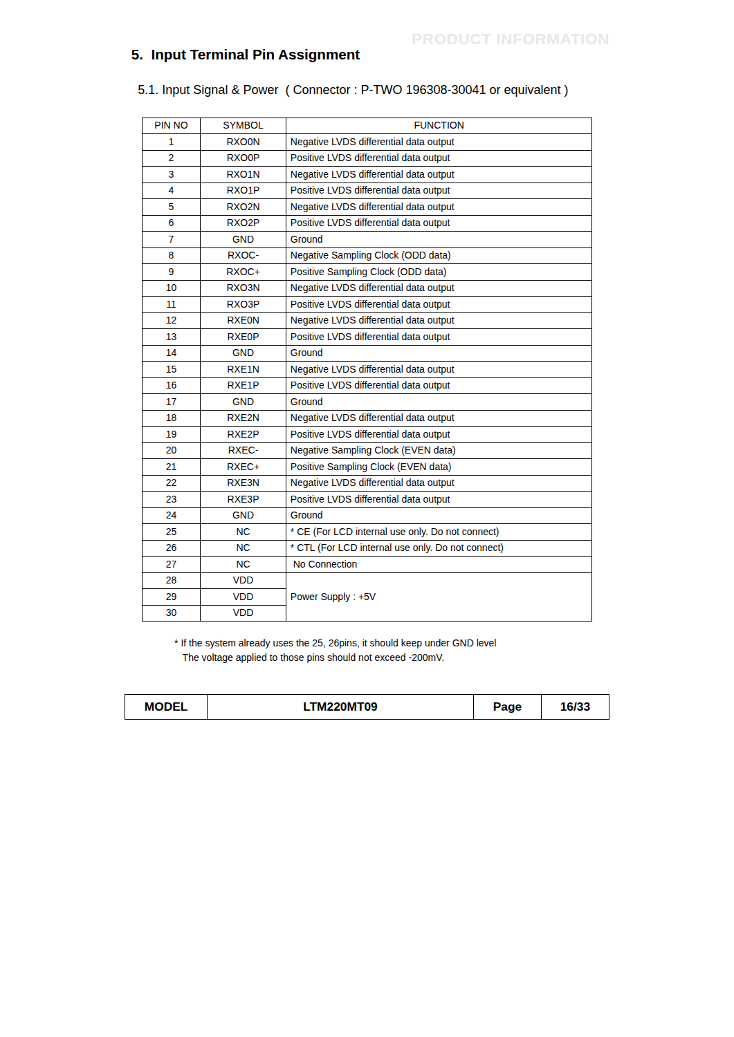PRODUCT INFORMATION
5. Input Terminal Pin Assignment
5.1. Input Signal & Power ( Connector : P-TWO 196308-30041 or equivalent )
| PIN NO | SYMBOL | FUNCTION |
| --- | --- | --- |
| 1 | RXO0N | Negative LVDS differential data output |
| 2 | RXO0P | Positive LVDS differential data output |
| 3 | RXO1N | Negative LVDS differential data output |
| 4 | RXO1P | Positive LVDS differential data output |
| 5 | RXO2N | Negative LVDS differential data output |
| 6 | RXO2P | Positive LVDS differential data output |
| 7 | GND | Ground |
| 8 | RXOC- | Negative Sampling Clock (ODD data) |
| 9 | RXOC+ | Positive Sampling Clock (ODD data) |
| 10 | RXO3N | Negative LVDS differential data output |
| 11 | RXO3P | Positive LVDS differential data output |
| 12 | RXE0N | Negative LVDS differential data output |
| 13 | RXE0P | Positive LVDS differential data output |
| 14 | GND | Ground |
| 15 | RXE1N | Negative LVDS differential data output |
| 16 | RXE1P | Positive LVDS differential data output |
| 17 | GND | Ground |
| 18 | RXE2N | Negative LVDS differential data output |
| 19 | RXE2P | Positive LVDS differential data output |
| 20 | RXEC- | Negative Sampling Clock (EVEN data) |
| 21 | RXEC+ | Positive Sampling Clock (EVEN data) |
| 22 | RXE3N | Negative LVDS differential data output |
| 23 | RXE3P | Positive LVDS differential data output |
| 24 | GND | Ground |
| 25 | NC | * CE (For LCD internal use only. Do not connect) |
| 26 | NC | * CTL (For LCD internal use only. Do not connect) |
| 27 | NC | No Connection |
| 28 | VDD | Power Supply : +5V |
| 29 | VDD |
| 30 | VDD |
* If the system already uses the 25, 26pins, it should keep under GND level
The voltage applied to those pins should not exceed -200mV.
| MODEL | LTM220MT09 | Page | 16/33 |